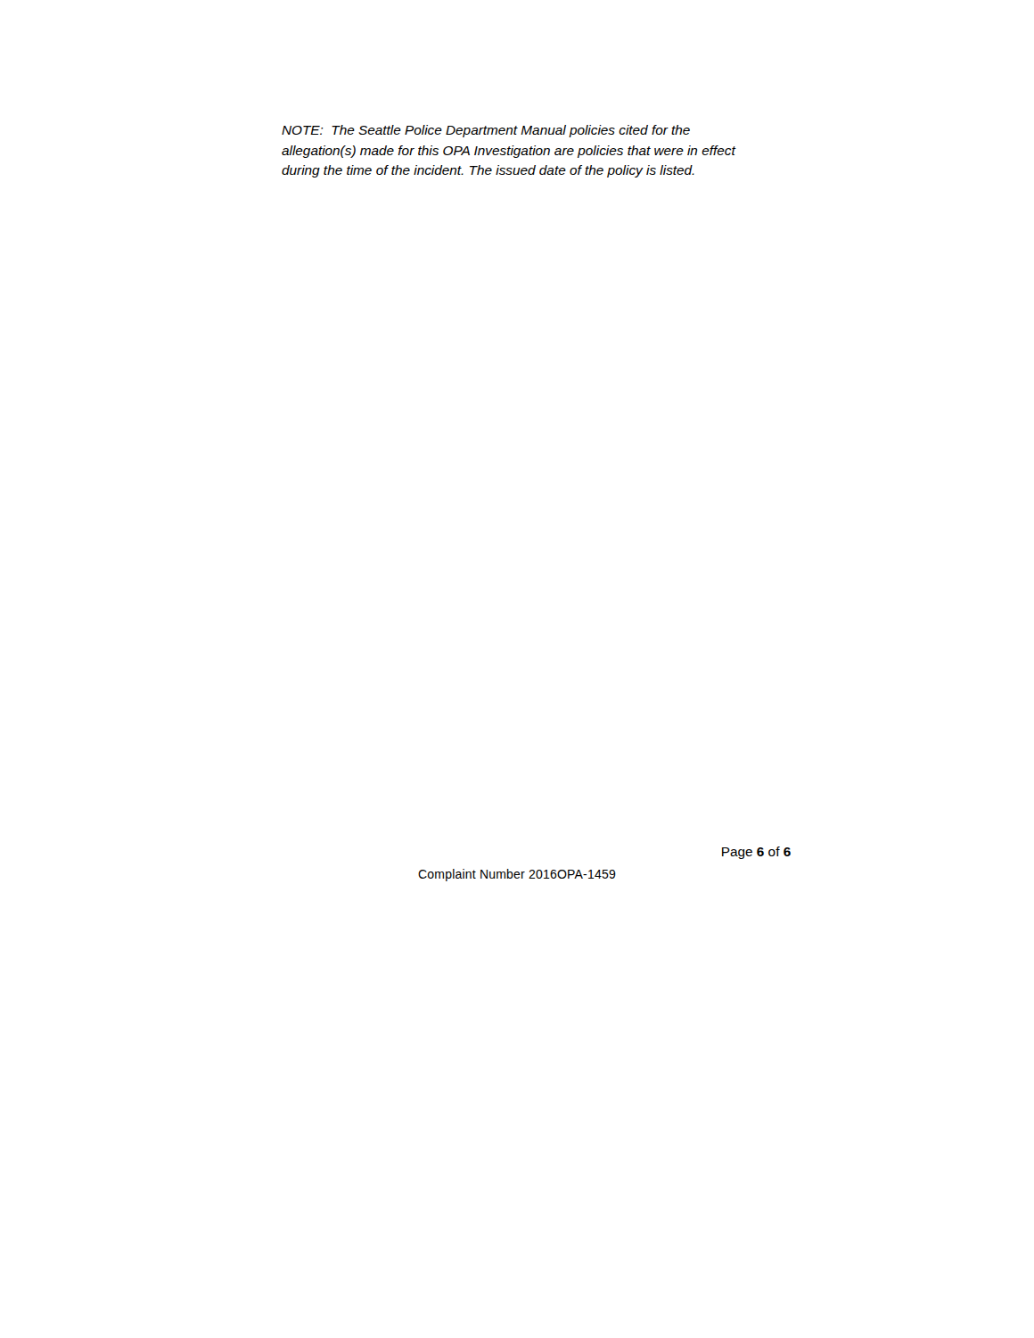NOTE: The Seattle Police Department Manual policies cited for the allegation(s) made for this OPA Investigation are policies that were in effect during the time of the incident. The issued date of the policy is listed.
Page 6 of 6
Complaint Number 2016OPA-1459